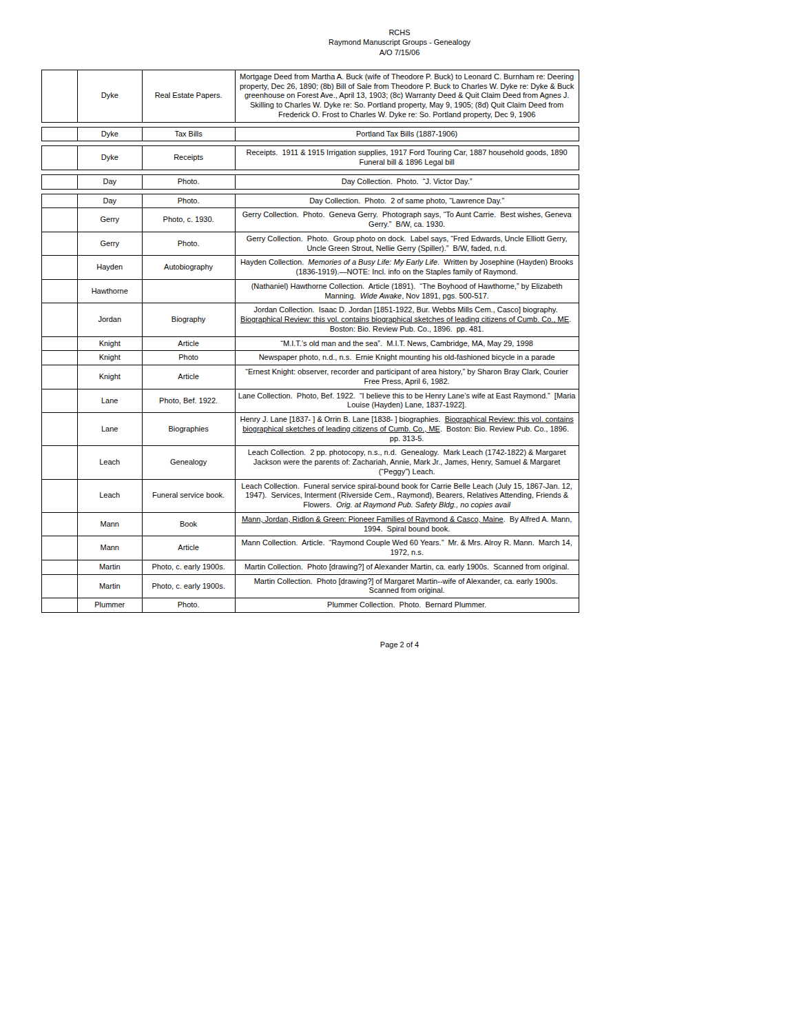RCHS
Raymond Manuscript Groups - Genealogy
A/O 7/15/06
| | Dyke | Real Estate Papers. | Mortgage Deed from Martha A. Buck (wife of Theodore P. Buck) to Leonard C. Burnham re: Deering property, Dec 26, 1890; (8b) Bill of Sale from Theodore P. Buck to Charles W. Dyke re: Dyke & Buck greenhouse on Forest Ave., April 13, 1903; (8c) Warranty Deed & Quit Claim Deed from Agnes J. Skilling to Charles W. Dyke re: So. Portland property, May 9, 1905; (8d) Quit Claim Deed from Frederick O. Frost to Charles W. Dyke re: So. Portland property, Dec 9, 1906 | |
| | Dyke | Tax Bills | Portland Tax Bills (1887-1906) | |
| | Dyke | Receipts | Receipts. 1911 & 1915 Irrigation supplies, 1917 Ford Touring Car, 1887 household goods, 1890 Funeral bill & 1896 Legal bill | |
| | Day | Photo. | Day Collection. Photo. “J. Victor Day.” | |
| | Day | Photo. | Day Collection. Photo. 2 of same photo, “Lawrence Day.” | |
| | Gerry | Photo, c. 1930. | Gerry Collection. Photo. Geneva Gerry. Photograph says, “To Aunt Carrie. Best wishes, Geneva Gerry.” B/W, ca. 1930. | |
| | Gerry | Photo. | Gerry Collection. Photo. Group photo on dock. Label says, “Fred Edwards, Uncle Elliott Gerry, Uncle Green Strout, Nellie Gerry (Spiller).” B/W, faded, n.d. | |
| | Hayden | Autobiography | Hayden Collection. Memories of a Busy Life: My Early Life . Written by Josephine (Hayden) Brooks (1836-1919).—NOTE: Incl. info on the Staples family of Raymond. | |
| | Hawthorne | | (Nathaniel) Hawthorne Collection. Article (1891). “The Boyhood of Hawthorne,” by Elizabeth Manning. Wide Awake , Nov 1891, pgs. 500-517. | |
| | Jordan | Biography | Jordan Collection. Isaac D. Jordan [1851-1922, Bur. Webbs Mills Cem., Casco] biography. Biographical Review: this vol. contains biographical sketches of leading citizens of Cumb. Co., ME . Boston: Bio. Review Pub. Co., 1896. pp. 481. | |
| | Knight | Article | “M.I.T.’s old man and the sea”. M.I.T. News, Cambridge, MA, May 29, 1998 | |
| | Knight | Photo | Newspaper photo, n.d., n.s. Ernie Knight mounting his old-fashioned bicycle in a parade | |
| | Knight | Article | “Ernest Knight: observer, recorder and participant of area history,” by Sharon Bray Clark, Courier Free Press, April 6, 1982. | |
| | Lane | Photo, Bef. 1922. | Lane Collection. Photo, Bef. 1922. “I believe this to be Henry Lane’s wife at East Raymond.” [Maria Louise (Hayden) Lane, 1837-1922]. | |
| | Lane | Biographies | Henry J. Lane [1837- ] & Orrin B. Lane [1838- ] biographies. Biographical Review: this vol. contains biographical sketches of leading citizens of Cumb. Co., ME . Boston: Bio. Review Pub. Co., 1896. pp. 313-5. | |
| | Leach | Genealogy | Leach Collection. 2 pp. photocopy, n.s., n.d. Genealogy. Mark Leach (1742-1822) & Margaret Jackson were the parents of: Zachariah, Annie, Mark Jr., James, Henry, Samuel & Margaret (“Peggy”) Leach. | |
| | Leach | Funeral service book. | Leach Collection. Funeral service spiral-bound book for Carrie Belle Leach (July 15, 1867-Jan. 12, 1947). Services, Interment (Riverside Cem., Raymond), Bearers, Relatives Attending, Friends & Flowers. Orig. at Raymond Pub. Safety Bldg., no copies avail | |
| | Mann | Book | Mann, Jordan, Ridlon & Green: Pioneer Families of Raymond & Casco, Maine . By Alfred A. Mann, 1994. Spiral bound book. | |
| | Mann | Article | Mann Collection. Article. “Raymond Couple Wed 60 Years.” Mr. & Mrs. Alroy R. Mann. March 14, 1972, n.s. | |
| | Martin | Photo, c. early 1900s. | Martin Collection. Photo [drawing?] of Alexander Martin, ca. early 1900s. Scanned from original. | |
| | Martin | Photo, c. early 1900s. | Martin Collection. Photo [drawing?] of Margaret Martin--wife of Alexander, ca. early 1900s. Scanned from original. | |
| | Plummer | Photo. | Plummer Collection. Photo. Bernard Plummer. | |
Page 2 of 4